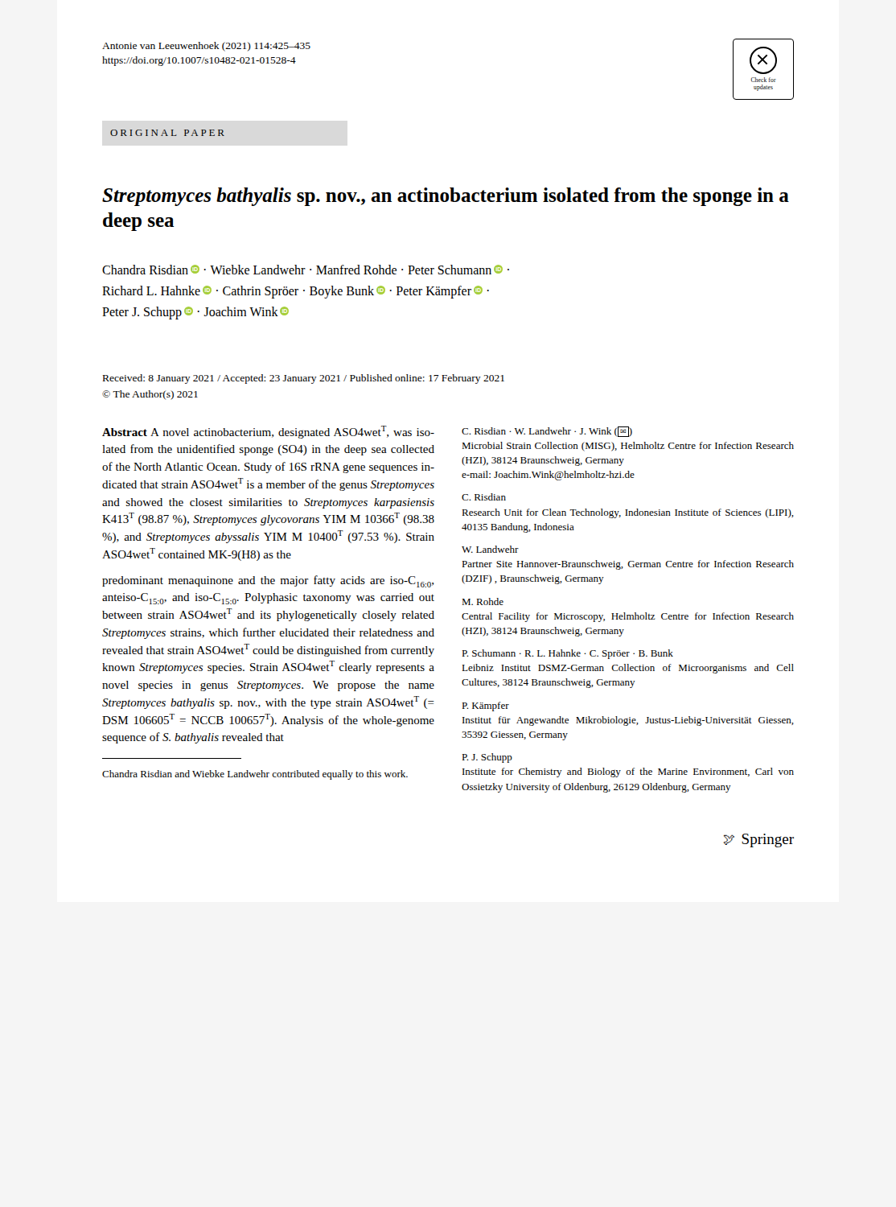Antonie van Leeuwenhoek (2021) 114:425–435
https://doi.org/10.1007/s10482-021-01528-4
Check for
updates
Original Paper
Streptomyces bathyalis sp. nov., an actinobacterium isolated from the sponge in a deep sea
Chandra Risdian ·Wiebke Landwehr·Manfred Rohde·Peter Schumann ·
Richard L. Hahnke ·Cathrin Spröer·Boyke Bunk ·Peter Kämpfer ·
Peter J. Schupp ·Joachim Wink
Received: 8 January 2021 / Accepted: 23 January 2021 / Published online: 17 February 2021
© The Author(s) 2021
Abstract A novel actinobacterium, designated ASO4wetT, was isolated from the unidentified sponge (SO4) in the deep sea collected of the North Atlantic Ocean. Study of 16S rRNA gene sequences indicated that strain ASO4wetT is a member of the genus Streptomyces and showed the closest similarities to Streptomyces karpasiensis K413T (98.87 %), Streptomyces glycovorans YIM M 10366T (98.38 %), and Streptomyces abyssalis YIM M 10400T (97.53 %). Strain ASO4wetT contained MK-9(H8) as the
predominant menaquinone and the major fatty acids are iso-C16:0, anteiso-C15:0, and iso-C15:0. Polyphasic taxonomy was carried out between strain ASO4wetT and its phylogenetically closely related Streptomyces strains, which further elucidated their relatedness and revealed that strain ASO4wetT could be distinguished from currently known Streptomyces species. Strain ASO4wetT clearly represents a novel species in genus Streptomyces. We propose the name Streptomyces bathyalis sp. nov., with the type strain ASO4wetT (= DSM 106605T = NCCB 100657T). Analysis of the whole-genome sequence of S. bathyalis revealed that
Chandra Risdian and Wiebke Landwehr contributed equally to this work.
C. Risdian · W. Landwehr · J. Wink (✉)
Microbial Strain Collection (MISG), Helmholtz Centre for Infection Research (HZI), 38124 Braunschweig, Germany
e-mail: Joachim.Wink@helmholtz-hzi.de
C. Risdian
Research Unit for Clean Technology, Indonesian Institute of Sciences (LIPI), 40135 Bandung, Indonesia
W. Landwehr
Partner Site Hannover-Braunschweig, German Centre for Infection Research (DZIF) , Braunschweig, Germany
M. Rohde
Central Facility for Microscopy, Helmholtz Centre for Infection Research (HZI), 38124 Braunschweig, Germany
P. Schumann · R. L. Hahnke · C. Spröer · B. Bunk
Leibniz Institut DSMZ-German Collection of Microorganisms and Cell Cultures, 38124 Braunschweig, Germany
P. Kämpfer
Institut für Angewandte Mikrobiologie, Justus-Liebig-Universität Giessen, 35392 Giessen, Germany
P. J. Schupp
Institute for Chemistry and Biology of the Marine Environment, Carl von Ossietzky University of Oldenburg, 26129 Oldenburg, Germany
🕊 Springer